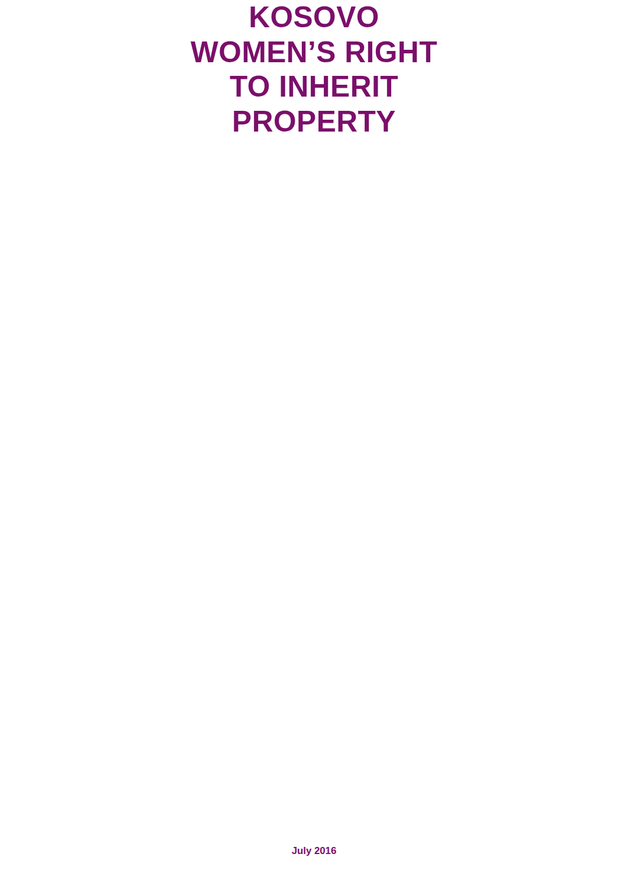KOSOVO WOMEN’S RIGHT TO INHERIT PROPERTY
July 2016